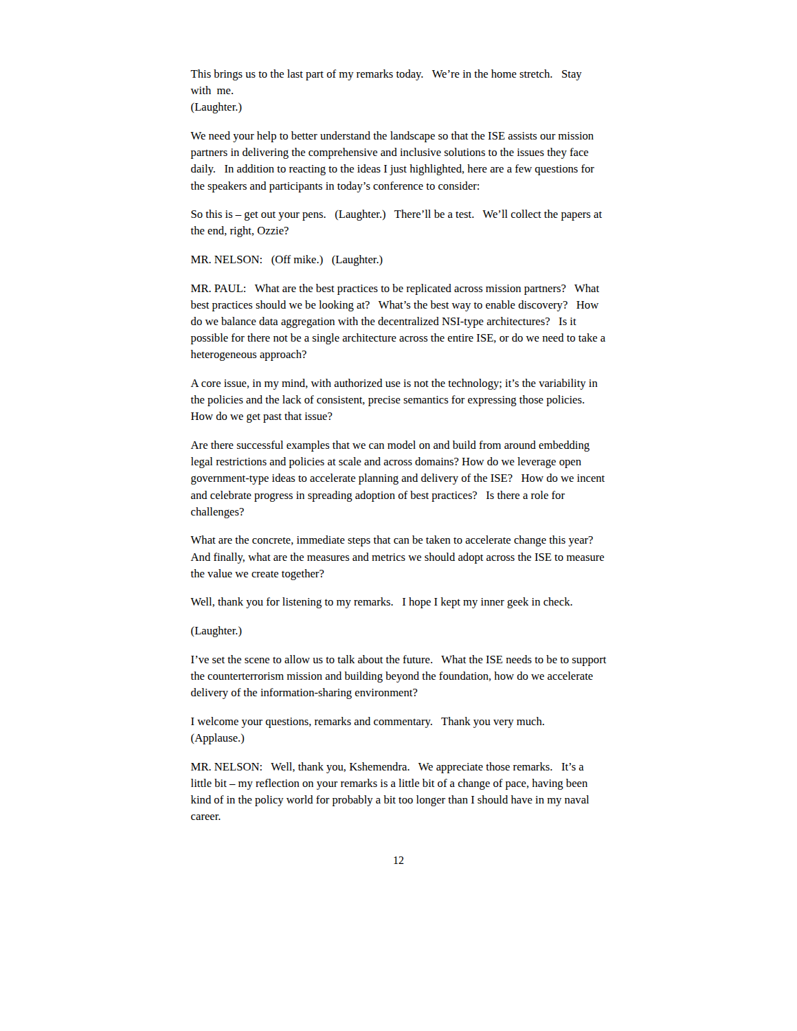This brings us to the last part of my remarks today. We’re in the home stretch. Stay with me.
(Laughter.)
We need your help to better understand the landscape so that the ISE assists our mission partners in delivering the comprehensive and inclusive solutions to the issues they face daily. In addition to reacting to the ideas I just highlighted, here are a few questions for the speakers and participants in today’s conference to consider:
So this is – get out your pens. (Laughter.) There’ll be a test. We’ll collect the papers at the end, right, Ozzie?
MR. NELSON: (Off mike.) (Laughter.)
MR. PAUL: What are the best practices to be replicated across mission partners? What best practices should we be looking at? What’s the best way to enable discovery? How do we balance data aggregation with the decentralized NSI-type architectures? Is it possible for there not be a single architecture across the entire ISE, or do we need to take a heterogeneous approach?
A core issue, in my mind, with authorized use is not the technology; it’s the variability in the policies and the lack of consistent, precise semantics for expressing those policies. How do we get past that issue?
Are there successful examples that we can model on and build from around embedding legal restrictions and policies at scale and across domains? How do we leverage open government-type ideas to accelerate planning and delivery of the ISE? How do we incent and celebrate progress in spreading adoption of best practices? Is there a role for challenges?
What are the concrete, immediate steps that can be taken to accelerate change this year? And finally, what are the measures and metrics we should adopt across the ISE to measure the value we create together?
Well, thank you for listening to my remarks. I hope I kept my inner geek in check.
(Laughter.)
I’ve set the scene to allow us to talk about the future. What the ISE needs to be to support the counterterrorism mission and building beyond the foundation, how do we accelerate delivery of the information-sharing environment?
I welcome your questions, remarks and commentary. Thank you very much.
(Applause.)
MR. NELSON: Well, thank you, Kshemendra. We appreciate those remarks. It’s a little bit – my reflection on your remarks is a little bit of a change of pace, having been kind of in the policy world for probably a bit too longer than I should have in my naval career.
12